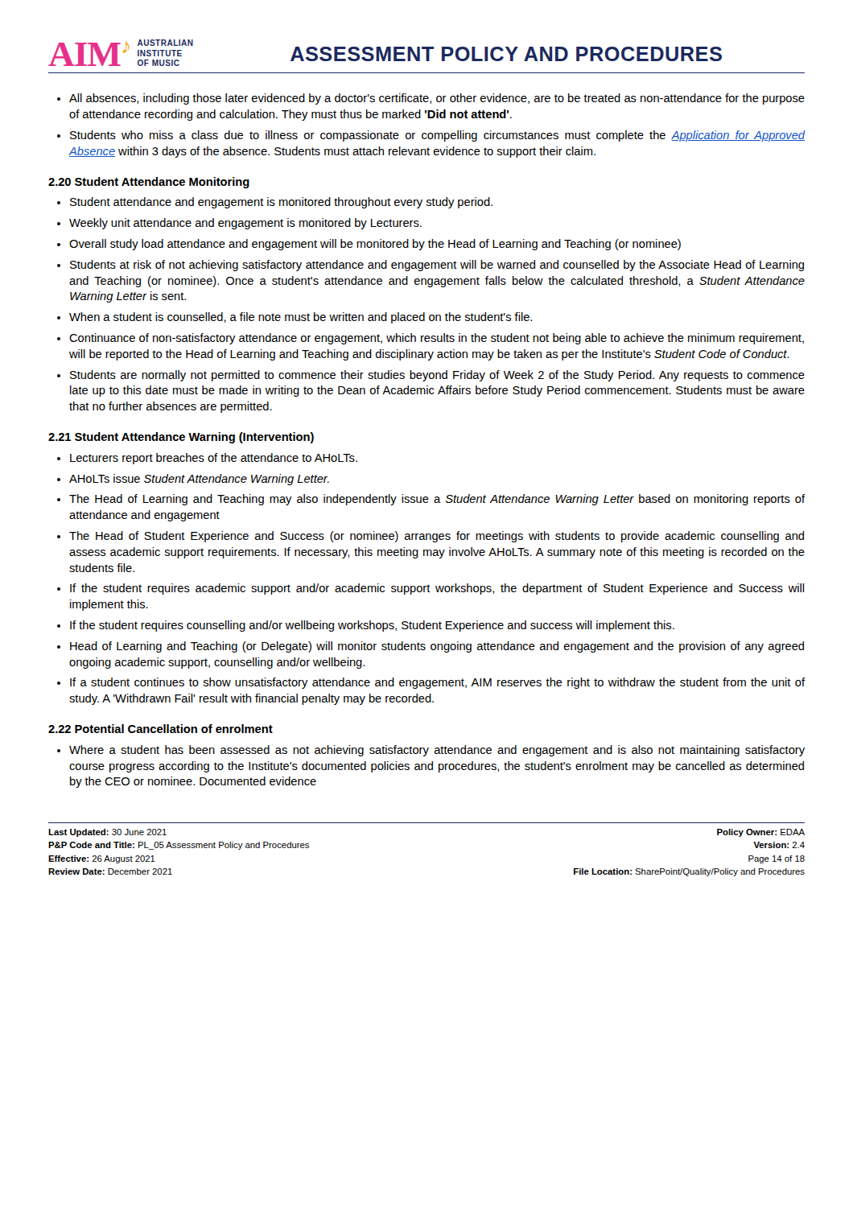AIM♪
Australian
Institute
of Music
ASSESSMENT POLICY AND PROCEDURES
All absences, including those later evidenced by a doctor's certificate, or other evidence, are to be treated as non-attendance for the purpose of attendance recording and calculation. They must thus be marked 'Did not attend'.
Students who miss a class due to illness or compassionate or compelling circumstances must complete the Application for Approved Absence within 3 days of the absence. Students must attach relevant evidence to support their claim.
2.20 Student Attendance Monitoring
Student attendance and engagement is monitored throughout every study period.
Weekly unit attendance and engagement is monitored by Lecturers.
Overall study load attendance and engagement will be monitored by the Head of Learning and Teaching (or nominee)
Students at risk of not achieving satisfactory attendance and engagement will be warned and counselled by the Associate Head of Learning and Teaching (or nominee). Once a student's attendance and engagement falls below the calculated threshold, a Student Attendance Warning Letter is sent.
When a student is counselled, a file note must be written and placed on the student's file.
Continuance of non-satisfactory attendance or engagement, which results in the student not being able to achieve the minimum requirement, will be reported to the Head of Learning and Teaching and disciplinary action may be taken as per the Institute's Student Code of Conduct.
Students are normally not permitted to commence their studies beyond Friday of Week 2 of the Study Period. Any requests to commence late up to this date must be made in writing to the Dean of Academic Affairs before Study Period commencement. Students must be aware that no further absences are permitted.
2.21 Student Attendance Warning (Intervention)
Lecturers report breaches of the attendance to AHoLTs.
AHoLTs issue Student Attendance Warning Letter.
The Head of Learning and Teaching may also independently issue a Student Attendance Warning Letter based on monitoring reports of attendance and engagement
The Head of Student Experience and Success (or nominee) arranges for meetings with students to provide academic counselling and assess academic support requirements. If necessary, this meeting may involve AHoLTs. A summary note of this meeting is recorded on the students file.
If the student requires academic support and/or academic support workshops, the department of Student Experience and Success will implement this.
If the student requires counselling and/or wellbeing workshops, Student Experience and success will implement this.
Head of Learning and Teaching (or Delegate) will monitor students ongoing attendance and engagement and the provision of any agreed ongoing academic support, counselling and/or wellbeing.
If a student continues to show unsatisfactory attendance and engagement, AIM reserves the right to withdraw the student from the unit of study. A 'Withdrawn Fail' result with financial penalty may be recorded.
2.22 Potential Cancellation of enrolment
Where a student has been assessed as not achieving satisfactory attendance and engagement and is also not maintaining satisfactory course progress according to the Institute's documented policies and procedures, the student's enrolment may be cancelled as determined by the CEO or nominee. Documented evidence
Last Updated: 30 June 2021
P&P Code and Title: PL_05 Assessment Policy and Procedures
Effective: 26 August 2021
Review Date: December 2021
Policy Owner: EDAA
Version: 2.4
Page 14 of 18
File Location: SharePoint/Quality/Policy and Procedures